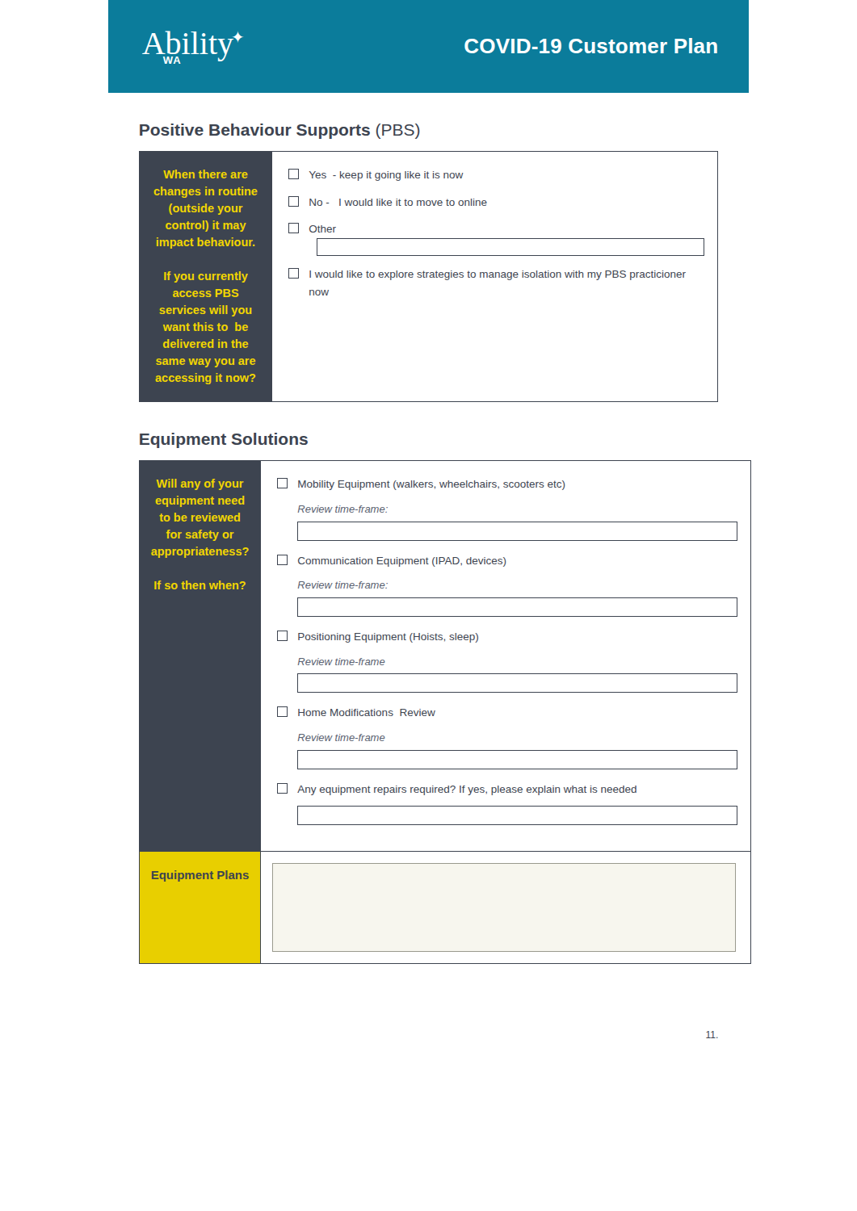Ability✦WA
COVID-19 Customer Plan
Positive Behaviour Supports (PBS)
| When there are changes in routine (outside your control) it may impact behaviour. If you currently access PBS services will you want this to be delivered in the same way you are accessing it now? | Yes - keep it going like it is now No - I would like it to move to online Other I would like to explore strategies to manage isolation with my PBS practicioner now |
Equipment Solutions
| Will any of your equipment need to be reviewed for safety or appropriateness? If so then when? | Mobility Equipment (walkers, wheelchairs, scooters etc) Review time-frame: Communication Equipment (IPAD, devices) Review time-frame: Positioning Equipment (Hoists, sleep) Review time-frame Home Modifications Review Review time-frame Any equipment repairs required? If yes, please explain what is needed |
| Equipment Plans | |
11.